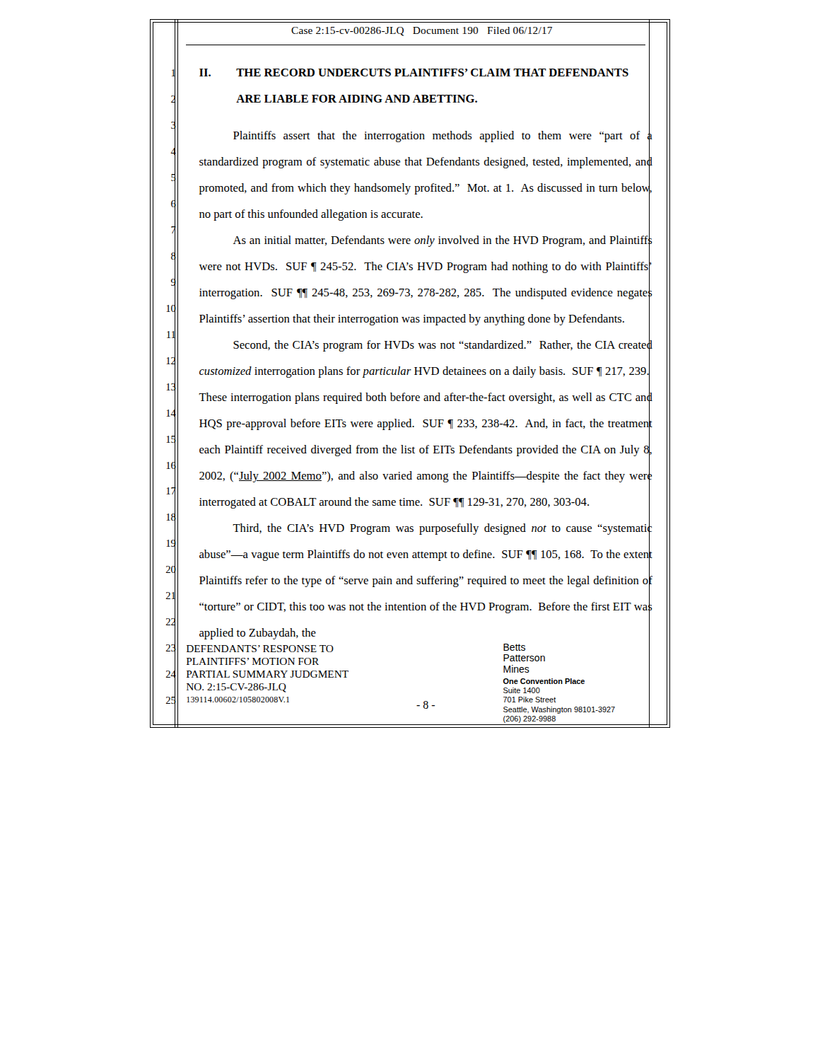Case 2:15-cv-00286-JLQ Document 190 Filed 06/12/17
1
2
3
4
5
6
7
8
9
10
11
12
13
14
15
16
17
18
19
20
21
22
23
24
25
II. THE RECORD UNDERCUTS PLAINTIFFS’ CLAIM THAT DEFENDANTS ARE LIABLE FOR AIDING AND ABETTING.
Plaintiffs assert that the interrogation methods applied to them were “part of a standardized program of systematic abuse that Defendants designed, tested, implemented, and promoted, and from which they handsomely profited.” Mot. at 1. As discussed in turn below, no part of this unfounded allegation is accurate.
As an initial matter, Defendants were only involved in the HVD Program, and Plaintiffs were not HVDs. SUF ¶ 245-52. The CIA’s HVD Program had nothing to do with Plaintiffs’ interrogation. SUF ¶¶ 245-48, 253, 269-73, 278-282, 285. The undisputed evidence negates Plaintiffs’ assertion that their interrogation was impacted by anything done by Defendants.
Second, the CIA’s program for HVDs was not “standardized.” Rather, the CIA created customized interrogation plans for particular HVD detainees on a daily basis. SUF ¶ 217, 239. These interrogation plans required both before and after-the-fact oversight, as well as CTC and HQS pre-approval before EITs were applied. SUF ¶ 233, 238-42. And, in fact, the treatment each Plaintiff received diverged from the list of EITs Defendants provided the CIA on July 8, 2002, (“July 2002 Memo”), and also varied among the Plaintiffs—despite the fact they were interrogated at COBALT around the same time. SUF ¶¶ 129-31, 270, 280, 303-04.
Third, the CIA’s HVD Program was purposefully designed not to cause “systematic abuse”—a vague term Plaintiffs do not even attempt to define. SUF ¶¶ 105, 168. To the extent Plaintiffs refer to the type of “serve pain and suffering” required to meet the legal definition of “torture” or CIDT, this too was not the intention of the HVD Program. Before the first EIT was applied to Zubaydah, the
DEFENDANTS’ RESPONSE TO
PLAINTIFFS’ MOTION FOR
PARTIAL SUMMARY JUDGMENT
NO. 2:15-CV-286-JLQ
139114.00602/105802008v.1
- 8 -
Betts
Patterson
Mines
One Convention Place
Suite 1400
701 Pike Street
Seattle, Washington 98101-3927
(206) 292-9988